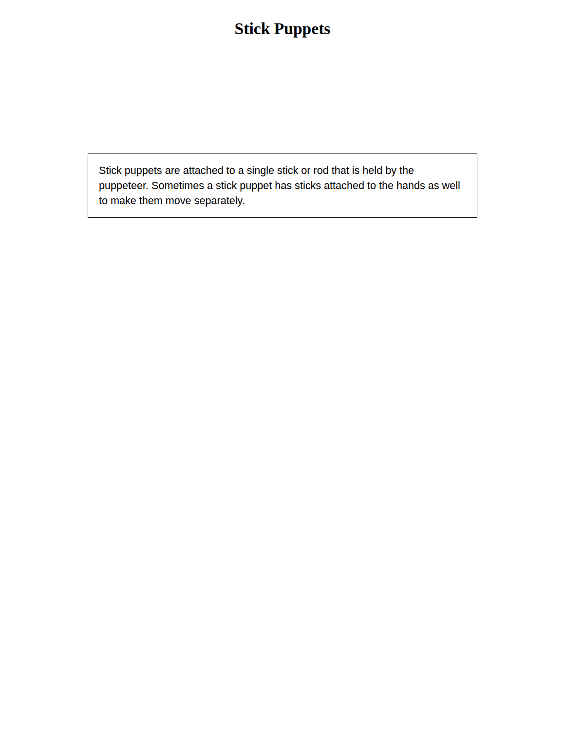Stick Puppets
Stick puppets are attached to a single stick or rod that is held by the puppeteer. Sometimes a stick puppet has sticks attached to the hands as well to make them move separately.